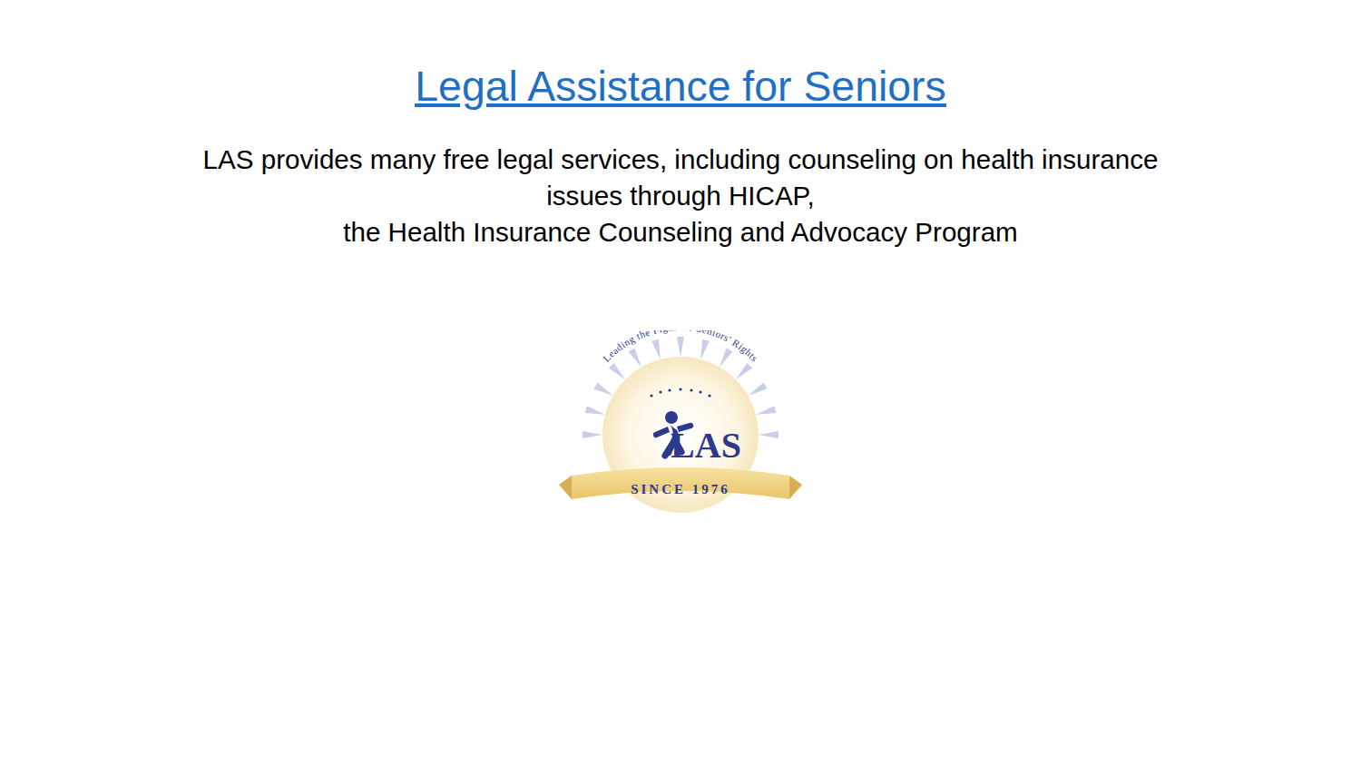Legal Assistance for Seniors
LAS provides many free legal services, including counseling on health insurance issues through HICAP,
the Health Insurance Counseling and Advocacy Program
Leading the Fight for Seniors' Rights LAS SINCE 1976